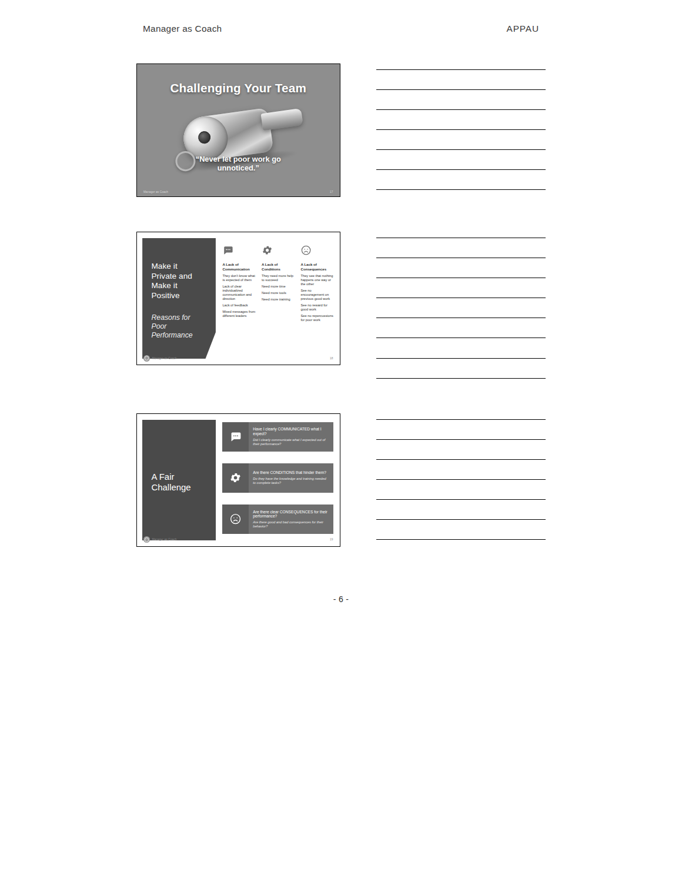Manager as Coach
APPAU
Challenging Your Team
“Never let poor work go
unnoticed.”
Manager as Coach
17
Make it
Private and
Make it
Positive
Reasons for
Poor
Performance
A Lack of
Communication
They don’t know what is expected of them
Lack of clear individualized communication and direction
Lack of feedback
Mixed messages from different leaders
A Lack of
Conditions
They need more help to succeed
Need more time
Need more tools
Need more training
A Lack of
Consequences
They see that nothing happens one way or the other
See no encouragement on previous good work
See no reward for good work
See no repercussions for poor work
Manager as Coach
18
A Fair
Challenge
Have I clearly COMMUNICATED what I expect?
Did I clearly communicate what I expected out of their performance?
Are there CONDITIONS that hinder them?
Do they have the knowledge and training needed to complete tasks?
Are there clear CONSEQUENCES for their performance?
Are there good and bad consequences for their behavior?
Manager as Coach
19
- 6 -